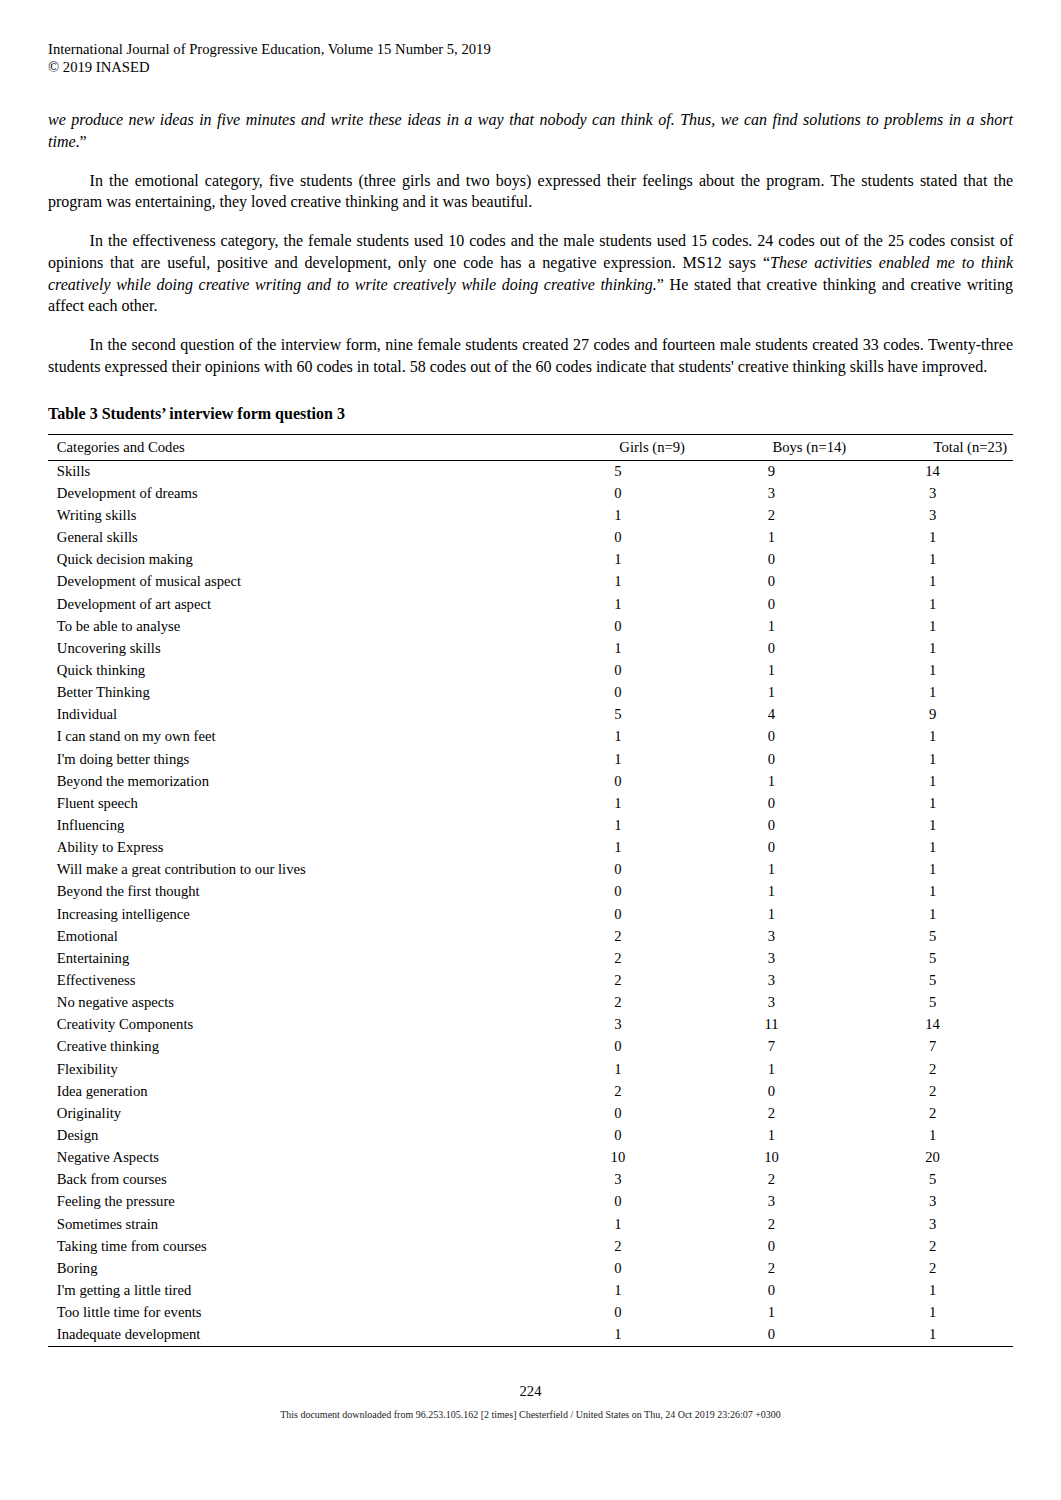International Journal of Progressive Education, Volume 15 Number 5, 2019
© 2019 INASED
we produce new ideas in five minutes and write these ideas in a way that nobody can think of. Thus, we can find solutions to problems in a short time.”
In the emotional category, five students (three girls and two boys) expressed their feelings about the program. The students stated that the program was entertaining, they loved creative thinking and it was beautiful.
In the effectiveness category, the female students used 10 codes and the male students used 15 codes. 24 codes out of the 25 codes consist of opinions that are useful, positive and development, only one code has a negative expression. MS12 says “These activities enabled me to think creatively while doing creative writing and to write creatively while doing creative thinking.” He stated that creative thinking and creative writing affect each other.
In the second question of the interview form, nine female students created 27 codes and fourteen male students created 33 codes. Twenty-three students expressed their opinions with 60 codes in total. 58 codes out of the 60 codes indicate that students' creative thinking skills have improved.
Table 3 Students’ interview form question 3
| Categories and Codes | Girls (n=9) | Boys (n=14) | Total (n=23) |
| --- | --- | --- | --- |
| Skills | 5 | 9 | 14 |
| Development of dreams | 0 | 3 | 3 |
| Writing skills | 1 | 2 | 3 |
| General skills | 0 | 1 | 1 |
| Quick decision making | 1 | 0 | 1 |
| Development of musical aspect | 1 | 0 | 1 |
| Development of art aspect | 1 | 0 | 1 |
| To be able to analyse | 0 | 1 | 1 |
| Uncovering skills | 1 | 0 | 1 |
| Quick thinking | 0 | 1 | 1 |
| Better Thinking | 0 | 1 | 1 |
| Individual | 5 | 4 | 9 |
| I can stand on my own feet | 1 | 0 | 1 |
| I'm doing better things | 1 | 0 | 1 |
| Beyond the memorization | 0 | 1 | 1 |
| Fluent speech | 1 | 0 | 1 |
| Influencing | 1 | 0 | 1 |
| Ability to Express | 1 | 0 | 1 |
| Will make a great contribution to our lives | 0 | 1 | 1 |
| Beyond the first thought | 0 | 1 | 1 |
| Increasing intelligence | 0 | 1 | 1 |
| Emotional | 2 | 3 | 5 |
| Entertaining | 2 | 3 | 5 |
| Effectiveness | 2 | 3 | 5 |
| No negative aspects | 2 | 3 | 5 |
| Creativity Components | 3 | 11 | 14 |
| Creative thinking | 0 | 7 | 7 |
| Flexibility | 1 | 1 | 2 |
| Idea generation | 2 | 0 | 2 |
| Originality | 0 | 2 | 2 |
| Design | 0 | 1 | 1 |
| Negative Aspects | 10 | 10 | 20 |
| Back from courses | 3 | 2 | 5 |
| Feeling the pressure | 0 | 3 | 3 |
| Sometimes strain | 1 | 2 | 3 |
| Taking time from courses | 2 | 0 | 2 |
| Boring | 0 | 2 | 2 |
| I'm getting a little tired | 1 | 0 | 1 |
| Too little time for events | 0 | 1 | 1 |
| Inadequate development | 1 | 0 | 1 |
224
This document downloaded from 96.253.105.162 [2 times] Chesterfield / United States on Thu, 24 Oct 2019 23:26:07 +0300